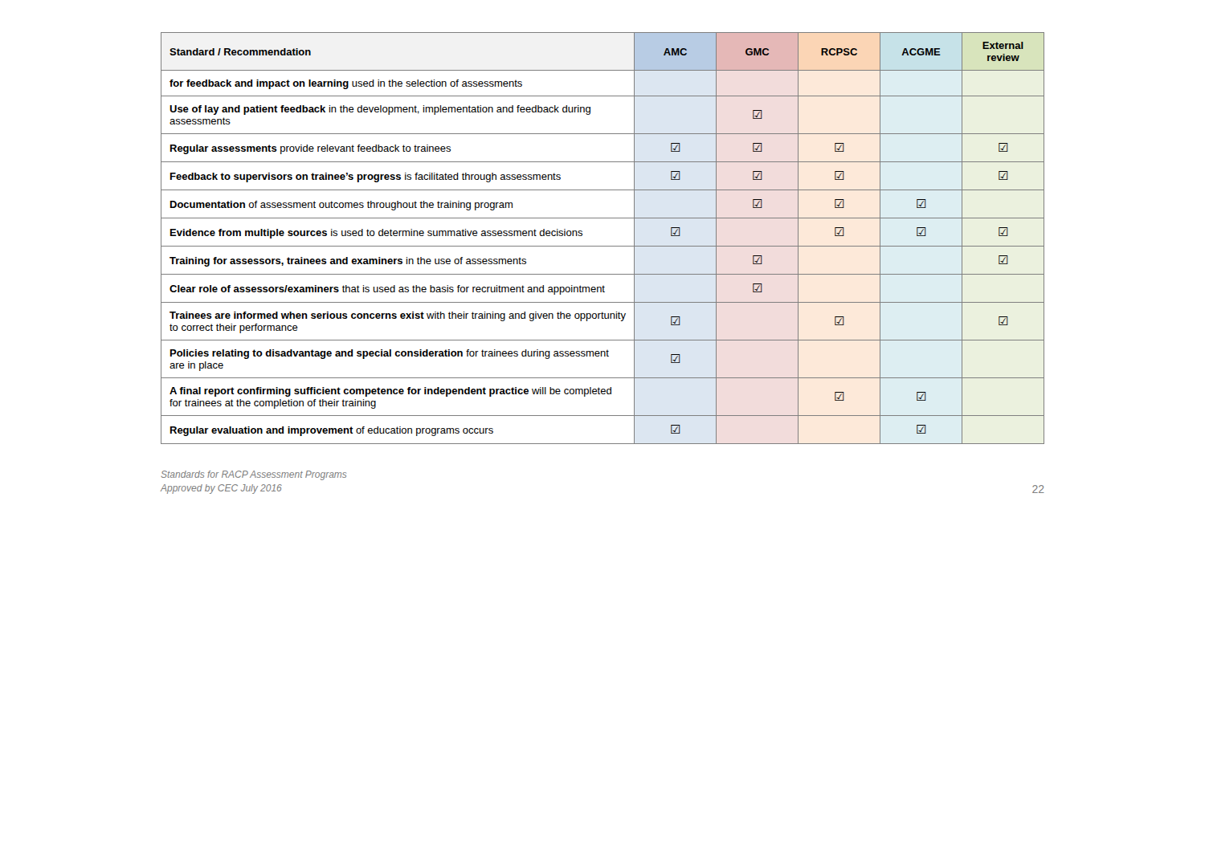| Standard / Recommendation | AMC | GMC | RCPSC | ACGME | External review |
| --- | --- | --- | --- | --- | --- |
| for feedback and impact on learning used in the selection of assessments | | | | | |
| Use of lay and patient feedback in the development, implementation and feedback during assessments | | ☑ | | | |
| Regular assessments provide relevant feedback to trainees | ☑ | ☑ | ☑ | | ☑ |
| Feedback to supervisors on trainee’s progress is facilitated through assessments | ☑ | ☑ | ☑ | | ☑ |
| Documentation of assessment outcomes throughout the training program | | ☑ | ☑ | ☑ | |
| Evidence from multiple sources is used to determine summative assessment decisions | ☑ | | ☑ | ☑ | ☑ |
| Training for assessors, trainees and examiners in the use of assessments | | ☑ | | | ☑ |
| Clear role of assessors/examiners that is used as the basis for recruitment and appointment | | ☑ | | | |
| Trainees are informed when serious concerns exist with their training and given the opportunity to correct their performance | ☑ | | ☑ | | ☑ |
| Policies relating to disadvantage and special consideration for trainees during assessment are in place | ☑ | | | | |
| A final report confirming sufficient competence for independent practice will be completed for trainees at the completion of their training | | | ☑ | ☑ | |
| Regular evaluation and improvement of education programs occurs | ☑ | | | ☑ | |
Standards for RACP Assessment Programs
Approved by CEC July 2016
22